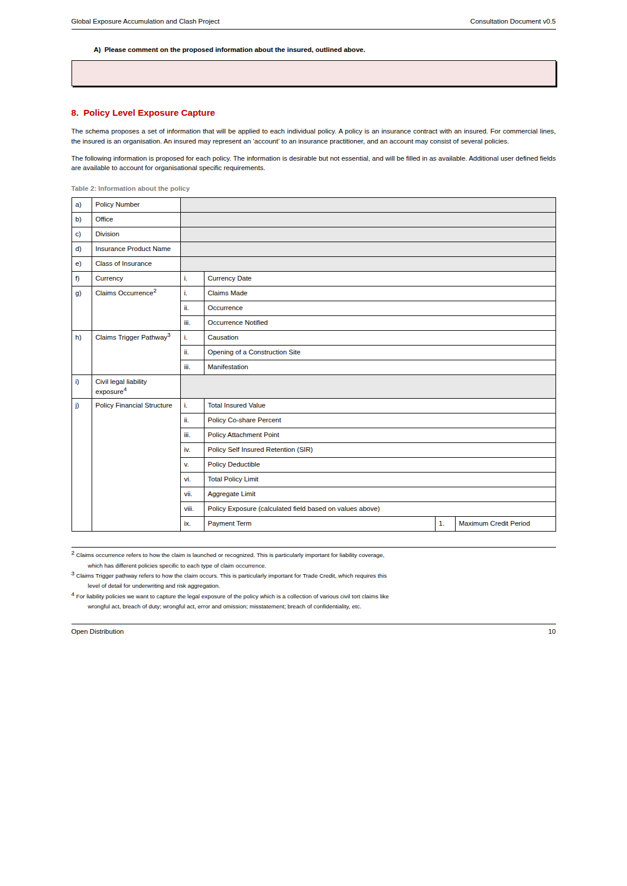Global Exposure Accumulation and Clash Project
Consultation Document v0.5
A) Please comment on the proposed information about the insured, outlined above.
8. Policy Level Exposure Capture
The schema proposes a set of information that will be applied to each individual policy. A policy is an insurance contract with an insured. For commercial lines, the insured is an organisation. An insured may represent an ‘account’ to an insurance practitioner, and an account may consist of several policies.
The following information is proposed for each policy. The information is desirable but not essential, and will be filled in as available. Additional user defined fields are available to account for organisational specific requirements.
Table 2: Information about the policy
| a) | Policy Number | |
| b) | Office | |
| c) | Division | |
| d) | Insurance Product Name | |
| e) | Class of Insurance | |
| f) | Currency | i. | Currency Date |
| g) | Claims Occurrence 2 | i. | Claims Made |
| ii. | Occurrence |
| iii. | Occurrence Notified |
| h) | Claims Trigger Pathway 3 | i. | Causation |
| ii. | Opening of a Construction Site |
| iii. | Manifestation |
| i) | Civil legal liability exposure 4 | |
| j) | Policy Financial Structure | i. | Total Insured Value |
| ii. | Policy Co-share Percent |
| iii. | Policy Attachment Point |
| iv. | Policy Self Insured Retention (SIR) |
| v. | Policy Deductible |
| vi. | Total Policy Limit |
| vii. | Aggregate Limit |
| viii. | Policy Exposure (calculated field based on values above) |
| ix. | Payment Term | 1. | Maximum Credit Period |
2 Claims occurrence refers to how the claim is launched or recognized. This is particularly important for liability coverage,
which has different policies specific to each type of claim occurrence.
3 Claims Trigger pathway refers to how the claim occurs. This is particularly important for Trade Credit, which requires this
level of detail for underwriting and risk aggregation.
4 For liability policies we want to capture the legal exposure of the policy which is a collection of various civil tort claims like
wrongful act, breach of duty; wrongful act, error and omission; misstatement; breach of confidentiality, etc.
Open Distribution
10